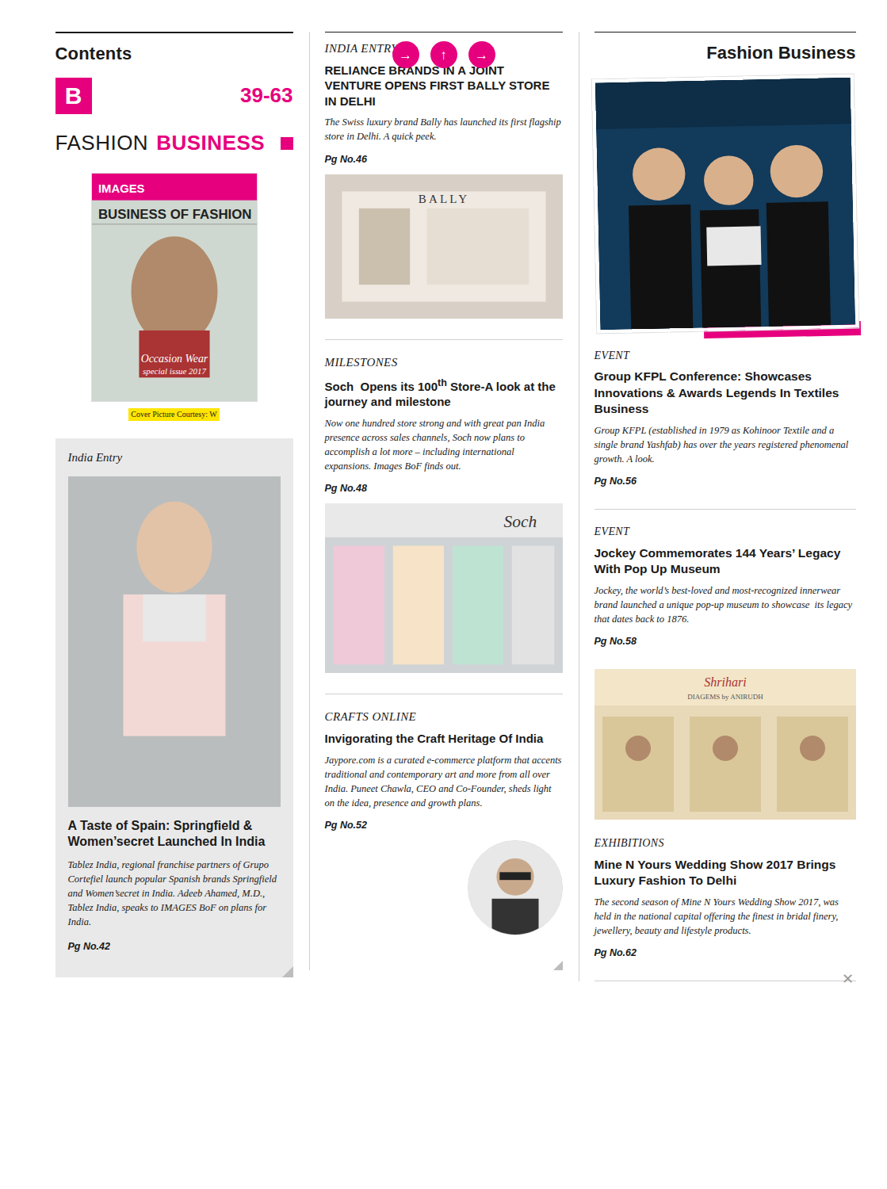→ ↑ →
Contents
B
39-63
FASHION BUSINESS
Cover Picture Courtesy: W
India Entry
A Taste of Spain: Springfield & Women’secret Launched In India
Tablez India, regional franchise partners of Grupo Cortefiel launch popular Spanish brands Springfield and Women’secret in India. Adeeb Ahamed, M.D., Tablez India, speaks to IMAGES BoF on plans for India.
Pg No.42
INDIA ENTRY
RELIANCE BRANDS IN A JOINT VENTURE OPENS FIRST BALLY STORE IN DELHI
The Swiss luxury brand Bally has launched its first flagship store in Delhi. A quick peek.
Pg No.46
MILESTONES
Soch Opens its 100th Store-A look at the journey and milestone
Now one hundred store strong and with great pan India presence across sales channels, Soch now plans to accomplish a lot more – including international expansions. Images BoF finds out.
Pg No.48
CRAFTS ONLINE
Invigorating the Craft Heritage Of India
Jaypore.com is a curated e-commerce platform that accents traditional and contemporary art and more from all over India. Puneet Chawla, CEO and Co-Founder, sheds light on the idea, presence and growth plans.
Pg No.52
Fashion Business
EVENT
Group KFPL Conference: Showcases Innovations & Awards Legends In Textiles Business
Group KFPL (established in 1979 as Kohinoor Textile and a single brand Yashfab) has over the years registered phenomenal growth. A look.
Pg No.56
EVENT
Jockey Commemorates 144 Years’ Legacy With Pop Up Museum
Jockey, the world’s best-loved and most-recognized innerwear brand launched a unique pop-up museum to showcase its legacy that dates back to 1876.
Pg No.58
EXHIBITIONS
Mine N Yours Wedding Show 2017 Brings Luxury Fashion To Delhi
The second season of Mine N Yours Wedding Show 2017, was held in the national capital offering the finest in bridal finery, jewellery, beauty and lifestyle products.
Pg No.62
✕